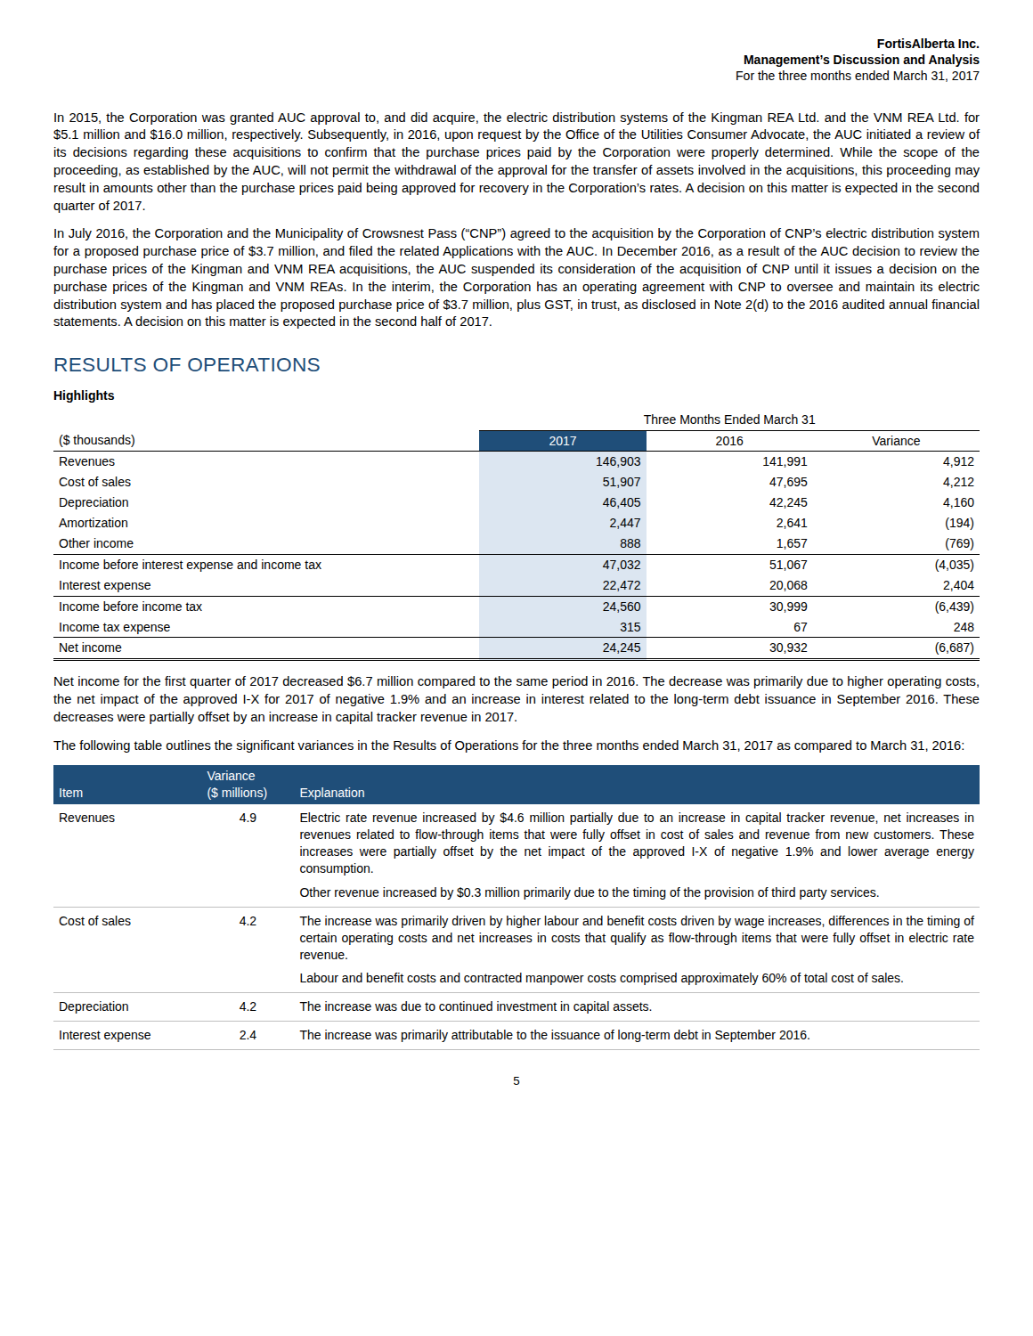FortisAlberta Inc.
Management’s Discussion and Analysis
For the three months ended March 31, 2017
In 2015, the Corporation was granted AUC approval to, and did acquire, the electric distribution systems of the Kingman REA Ltd. and the VNM REA Ltd. for $5.1 million and $16.0 million, respectively. Subsequently, in 2016, upon request by the Office of the Utilities Consumer Advocate, the AUC initiated a review of its decisions regarding these acquisitions to confirm that the purchase prices paid by the Corporation were properly determined. While the scope of the proceeding, as established by the AUC, will not permit the withdrawal of the approval for the transfer of assets involved in the acquisitions, this proceeding may result in amounts other than the purchase prices paid being approved for recovery in the Corporation’s rates. A decision on this matter is expected in the second quarter of 2017.
In July 2016, the Corporation and the Municipality of Crowsnest Pass (“CNP”) agreed to the acquisition by the Corporation of CNP’s electric distribution system for a proposed purchase price of $3.7 million, and filed the related Applications with the AUC. In December 2016, as a result of the AUC decision to review the purchase prices of the Kingman and VNM REA acquisitions, the AUC suspended its consideration of the acquisition of CNP until it issues a decision on the purchase prices of the Kingman and VNM REAs. In the interim, the Corporation has an operating agreement with CNP to oversee and maintain its electric distribution system and has placed the proposed purchase price of $3.7 million, plus GST, in trust, as disclosed in Note 2(d) to the 2016 audited annual financial statements. A decision on this matter is expected in the second half of 2017.
RESULTS OF OPERATIONS
Highlights
| | Three Months Ended March 31 |
| ($ thousands) | 2017 | 2016 | Variance |
| Revenues | 146,903 | 141,991 | 4,912 |
| Cost of sales | 51,907 | 47,695 | 4,212 |
| Depreciation | 46,405 | 42,245 | 4,160 |
| Amortization | 2,447 | 2,641 | (194) |
| Other income | 888 | 1,657 | (769) |
| Income before interest expense and income tax | 47,032 | 51,067 | (4,035) |
| Interest expense | 22,472 | 20,068 | 2,404 |
| Income before income tax | 24,560 | 30,999 | (6,439) |
| Income tax expense | 315 | 67 | 248 |
| Net income | 24,245 | 30,932 | (6,687) |
Net income for the first quarter of 2017 decreased $6.7 million compared to the same period in 2016. The decrease was primarily due to higher operating costs, the net impact of the approved I-X for 2017 of negative 1.9% and an increase in interest related to the long-term debt issuance in September 2016. These decreases were partially offset by an increase in capital tracker revenue in 2017.
The following table outlines the significant variances in the Results of Operations for the three months ended March 31, 2017 as compared to March 31, 2016:
| Item | Variance ($ millions) | Explanation |
| --- | --- | --- |
| Revenues | 4.9 | Electric rate revenue increased by $4.6 million partially due to an increase in capital tracker revenue, net increases in revenues related to flow-through items that were fully offset in cost of sales and revenue from new customers. These increases were partially offset by the net impact of the approved I-X of negative 1.9% and lower average energy consumption. Other revenue increased by $0.3 million primarily due to the timing of the provision of third party services. |
| Cost of sales | 4.2 | The increase was primarily driven by higher labour and benefit costs driven by wage increases, differences in the timing of certain operating costs and net increases in costs that qualify as flow-through items that were fully offset in electric rate revenue. Labour and benefit costs and contracted manpower costs comprised approximately 60% of total cost of sales. |
| Depreciation | 4.2 | The increase was due to continued investment in capital assets. |
| Interest expense | 2.4 | The increase was primarily attributable to the issuance of long-term debt in September 2016. |
5